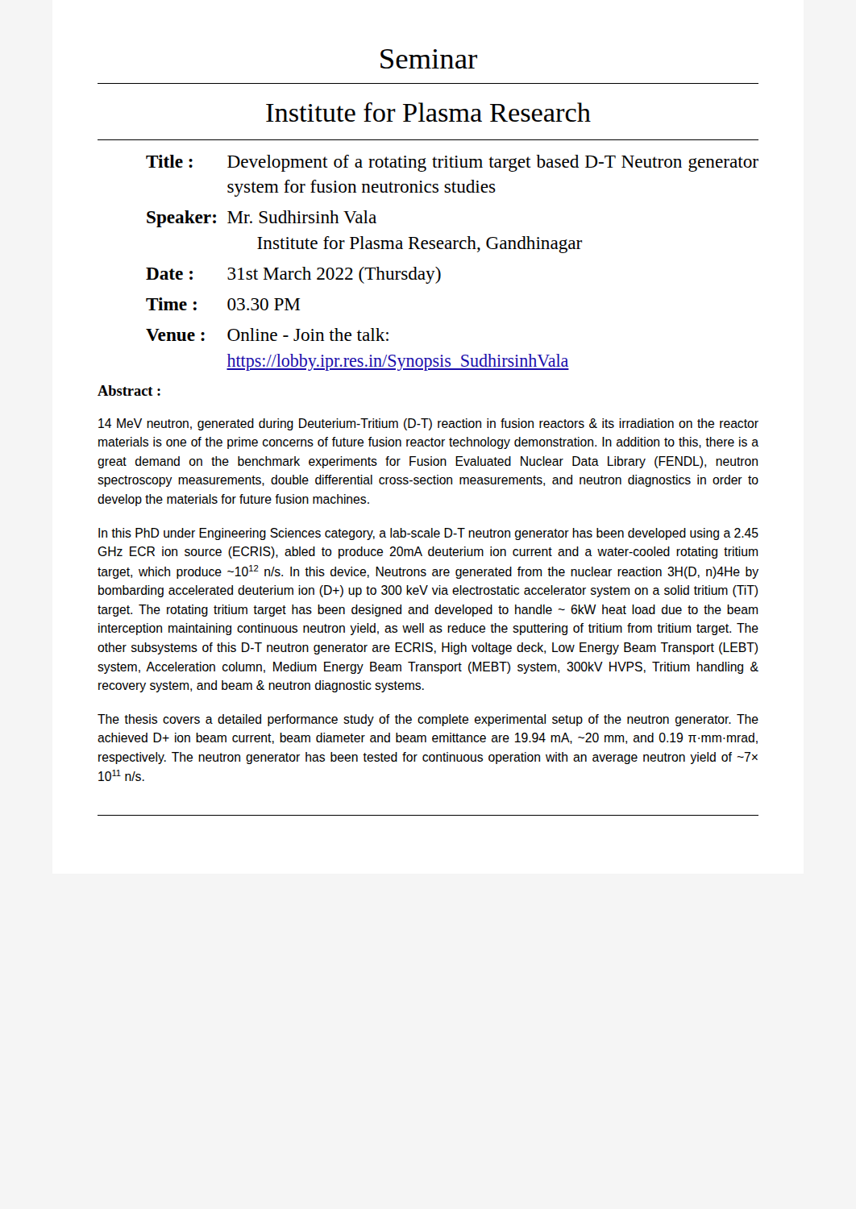Seminar
Institute for Plasma Research
| Title : | Development of a rotating tritium target based D-T Neutron generator system for fusion neutronics studies |
| Speaker: | Mr. Sudhirsinh Vala Institute for Plasma Research, Gandhinagar |
| Date : | 31st March 2022 (Thursday) |
| Time : | 03.30 PM |
| Venue : | Online - Join the talk: https://lobby.ipr.res.in/Synopsis_SudhirsinhVala |
Abstract :
14 MeV neutron, generated during Deuterium-Tritium (D-T) reaction in fusion reactors & its irradiation on the reactor materials is one of the prime concerns of future fusion reactor technology demonstration. In addition to this, there is a great demand on the benchmark experiments for Fusion Evaluated Nuclear Data Library (FENDL), neutron spectroscopy measurements, double differential cross-section measurements, and neutron diagnostics in order to develop the materials for future fusion machines.
In this PhD under Engineering Sciences category, a lab-scale D-T neutron generator has been developed using a 2.45 GHz ECR ion source (ECRIS), abled to produce 20mA deuterium ion current and a water-cooled rotating tritium target, which produce ~1012 n/s. In this device, Neutrons are generated from the nuclear reaction 3H(D, n)4He by bombarding accelerated deuterium ion (D+) up to 300 keV via electrostatic accelerator system on a solid tritium (TiT) target. The rotating tritium target has been designed and developed to handle ~ 6kW heat load due to the beam interception maintaining continuous neutron yield, as well as reduce the sputtering of tritium from tritium target. The other subsystems of this D-T neutron generator are ECRIS, High voltage deck, Low Energy Beam Transport (LEBT) system, Acceleration column, Medium Energy Beam Transport (MEBT) system, 300kV HVPS, Tritium handling & recovery system, and beam & neutron diagnostic systems.
The thesis covers a detailed performance study of the complete experimental setup of the neutron generator. The achieved D+ ion beam current, beam diameter and beam emittance are 19.94 mA, ~20 mm, and 0.19 π·mm·mrad, respectively. The neutron generator has been tested for continuous operation with an average neutron yield of ~7× 1011 n/s.